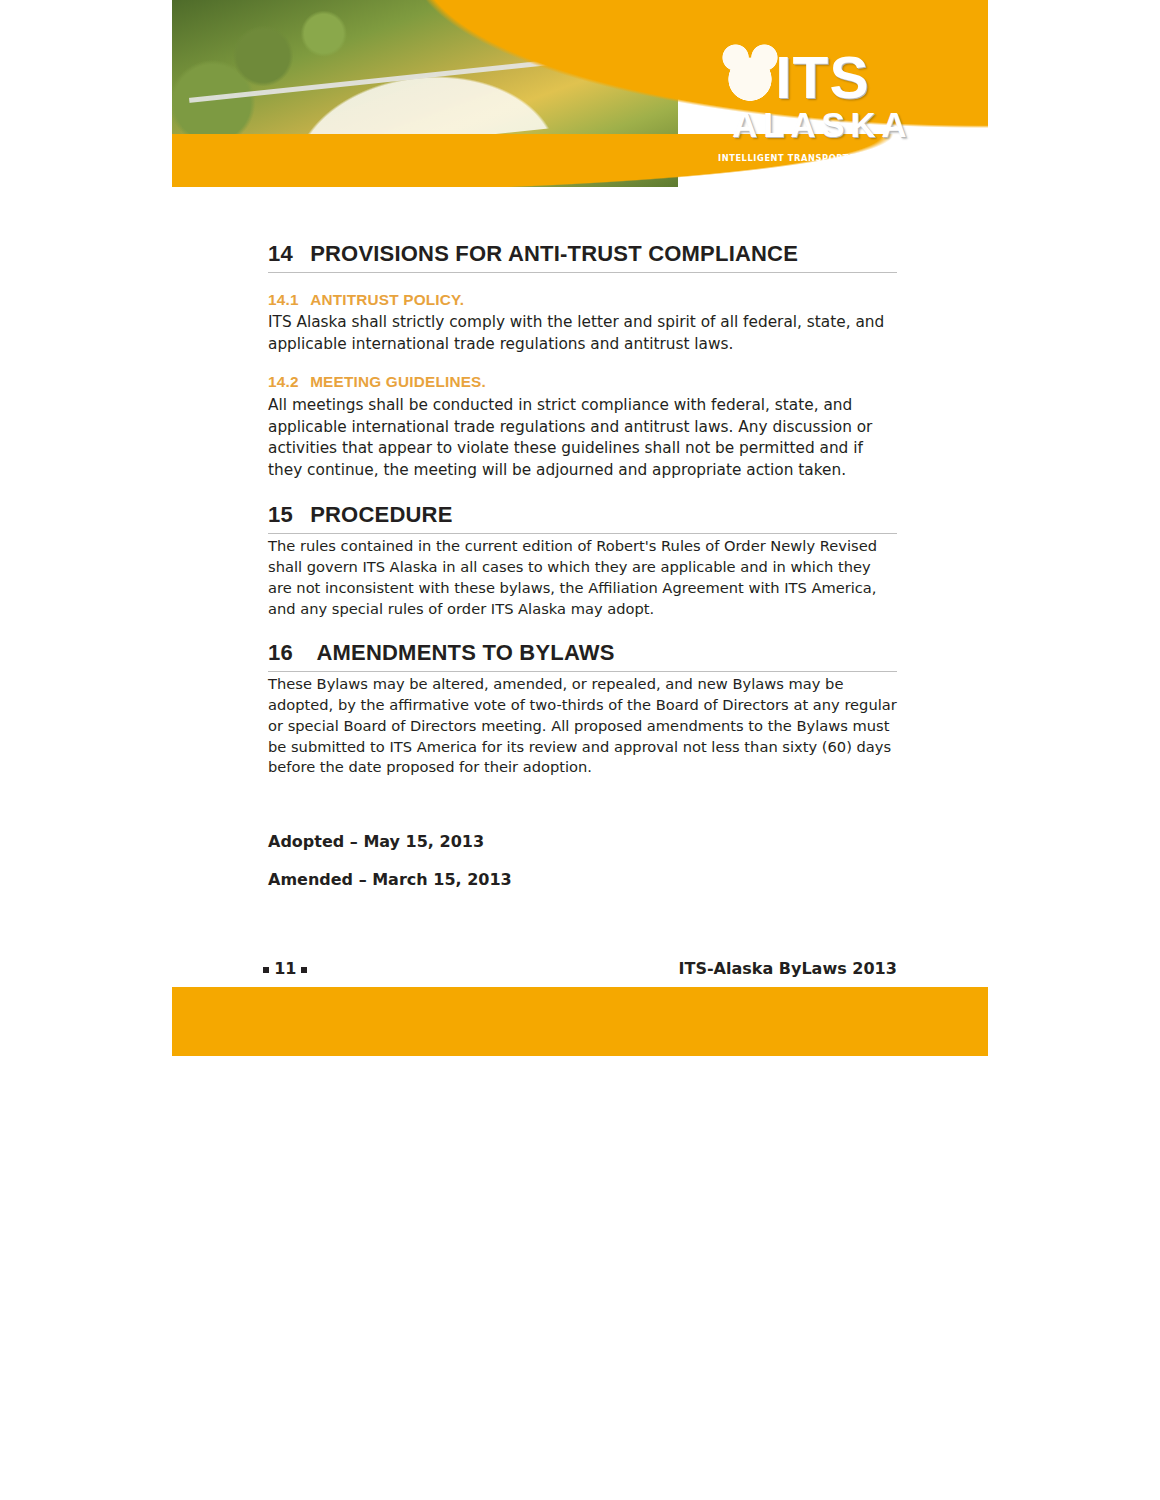ITS
ALASKA
INTELLIGENT TRANSPORTATION SOCIETY OF ALASKA
14 PROVISIONS FOR ANTI-TRUST COMPLIANCE
14.1 ANTITRUST POLICY.
ITS Alaska shall strictly comply with the letter and spirit of all federal, state, and applicable international trade regulations and antitrust laws.
14.2 MEETING GUIDELINES.
All meetings shall be conducted in strict compliance with federal, state, and applicable international trade regulations and antitrust laws. Any discussion or activities that appear to violate these guidelines shall not be permitted and if they continue, the meeting will be adjourned and appropriate action taken.
15 PROCEDURE
The rules contained in the current edition of Robert's Rules of Order Newly Revised shall govern ITS Alaska in all cases to which they are applicable and in which they are not inconsistent with these bylaws, the Affiliation Agreement with ITS America, and any special rules of order ITS Alaska may adopt.
16 AMENDMENTS TO BYLAWS
These Bylaws may be altered, amended, or repealed, and new Bylaws may be adopted, by the affirmative vote of two-thirds of the Board of Directors at any regular or special Board of Directors meeting. All proposed amendments to the Bylaws must be submitted to ITS America for its review and approval not less than sixty (60) days before the date proposed for their adoption.
Adopted – May 15, 2013
Amended – March 15, 2013
11
ITS-Alaska ByLaws 2013